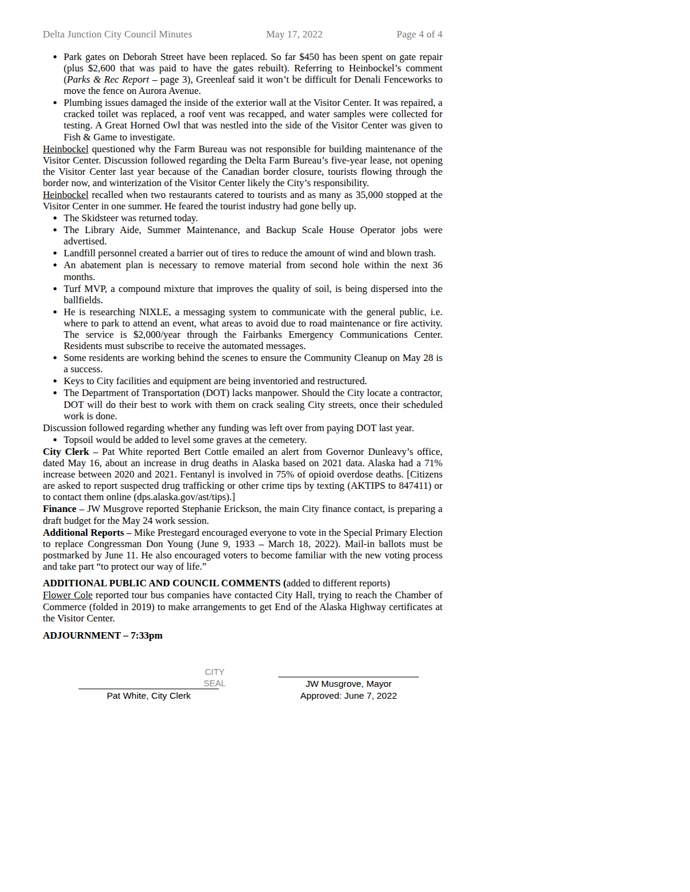Delta Junction City Council Minutes May 17, 2022 Page 4 of 4
Park gates on Deborah Street have been replaced. So far $450 has been spent on gate repair (plus $2,600 that was paid to have the gates rebuilt). Referring to Heinbockel’s comment (Parks & Rec Report – page 3), Greenleaf said it won’t be difficult for Denali Fenceworks to move the fence on Aurora Avenue.
Plumbing issues damaged the inside of the exterior wall at the Visitor Center. It was repaired, a cracked toilet was replaced, a roof vent was recapped, and water samples were collected for testing. A Great Horned Owl that was nestled into the side of the Visitor Center was given to Fish & Game to investigate.
Heinbockel questioned why the Farm Bureau was not responsible for building maintenance of the Visitor Center. Discussion followed regarding the Delta Farm Bureau’s five-year lease, not opening the Visitor Center last year because of the Canadian border closure, tourists flowing through the border now, and winterization of the Visitor Center likely the City’s responsibility.
Heinbockel recalled when two restaurants catered to tourists and as many as 35,000 stopped at the Visitor Center in one summer. He feared the tourist industry had gone belly up.
The Skidsteer was returned today.
The Library Aide, Summer Maintenance, and Backup Scale House Operator jobs were advertised.
Landfill personnel created a barrier out of tires to reduce the amount of wind and blown trash.
An abatement plan is necessary to remove material from second hole within the next 36 months.
Turf MVP, a compound mixture that improves the quality of soil, is being dispersed into the ballfields.
He is researching NIXLE, a messaging system to communicate with the general public, i.e. where to park to attend an event, what areas to avoid due to road maintenance or fire activity. The service is $2,000/year through the Fairbanks Emergency Communications Center. Residents must subscribe to receive the automated messages.
Some residents are working behind the scenes to ensure the Community Cleanup on May 28 is a success.
Keys to City facilities and equipment are being inventoried and restructured.
The Department of Transportation (DOT) lacks manpower. Should the City locate a contractor, DOT will do their best to work with them on crack sealing City streets, once their scheduled work is done.
Discussion followed regarding whether any funding was left over from paying DOT last year.
Topsoil would be added to level some graves at the cemetery.
City Clerk – Pat White reported Bert Cottle emailed an alert from Governor Dunleavy’s office, dated May 16, about an increase in drug deaths in Alaska based on 2021 data. Alaska had a 71% increase between 2020 and 2021. Fentanyl is involved in 75% of opioid overdose deaths. [Citizens are asked to report suspected drug trafficking or other crime tips by texting (AKTIPS to 847411) or to contact them online (dps.alaska.gov/ast/tips).]
Finance – JW Musgrove reported Stephanie Erickson, the main City finance contact, is preparing a draft budget for the May 24 work session.
Additional Reports – Mike Prestegard encouraged everyone to vote in the Special Primary Election to replace Congressman Don Young (June 9, 1933 – March 18, 2022). Mail-in ballots must be postmarked by June 11. He also encouraged voters to become familiar with the new voting process and take part “to protect our way of life.”
ADDITIONAL PUBLIC AND COUNCIL COMMENTS (added to different reports)
Flower Cole reported tour bus companies have contacted City Hall, trying to reach the Chamber of Commerce (folded in 2019) to make arrangements to get End of the Alaska Highway certificates at the Visitor Center.
ADJOURNMENT – 7:33pm
| | CITY SEAL | JW Musgrove, Mayor |
| Pat White, City Clerk | Approved: June 7, 2022 |